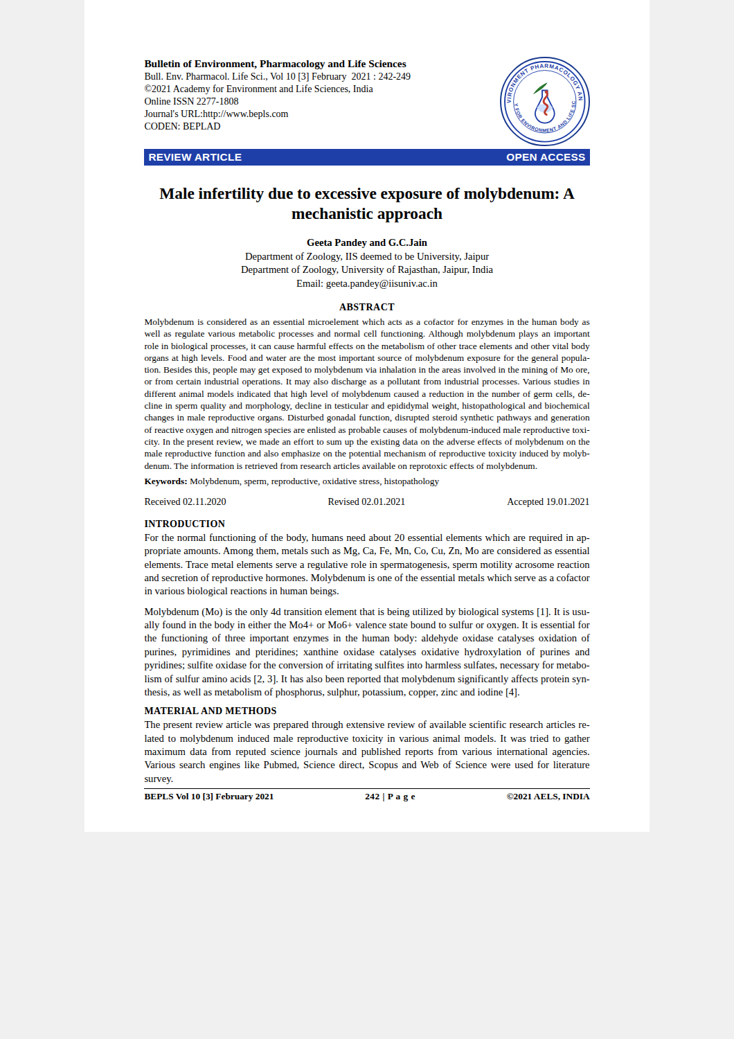Bulletin of Environment, Pharmacology and Life Sciences Bull. Env. Pharmacol. Life Sci., Vol 10 [3] February 2021 : 242-249
©2021 Academy for Environment and Life Sciences, India
Online ISSN 2277-1808
Journal's URL:http://www.bepls.com
CODEN: BEPLAD
BULLETIN OF ENVIRONMENT PHARMACOLOGY AND LIFE SCIENCES ACADEMY FOR ENVIRONMENT AND LIFE SCIENCES
REVIEW ARTICLE OPEN ACCESS
Male infertility due to excessive exposure of molybdenum: A mechanistic approach
Geeta Pandey and G.C.Jain
Department of Zoology, IIS deemed to be University, Jaipur
Department of Zoology, University of Rajasthan, Jaipur, India
Email: geeta.pandey@iisuniv.ac.in
ABSTRACT
Molybdenum is considered as an essential microelement which acts as a cofactor for enzymes in the human body as well as regulate various metabolic processes and normal cell functioning. Although molybdenum plays an important role in biological processes, it can cause harmful effects on the metabolism of other trace elements and other vital body organs at high levels. Food and water are the most important source of molybdenum exposure for the general population. Besides this, people may get exposed to molybdenum via inhalation in the areas involved in the mining of Mo ore, or from certain industrial operations. It may also discharge as a pollutant from industrial processes. Various studies in different animal models indicated that high level of molybdenum caused a reduction in the number of germ cells, decline in sperm quality and morphology, decline in testicular and epididymal weight, histopathological and biochemical changes in male reproductive organs. Disturbed gonadal function, disrupted steroid synthetic pathways and generation of reactive oxygen and nitrogen species are enlisted as probable causes of molybdenum-induced male reproductive toxicity. In the present review, we made an effort to sum up the existing data on the adverse effects of molybdenum on the male reproductive function and also emphasize on the potential mechanism of reproductive toxicity induced by molybdenum. The information is retrieved from research articles available on reprotoxic effects of molybdenum.
Keywords: Molybdenum, sperm, reproductive, oxidative stress, histopathology
Received 02.11.2020 Revised 02.01.2021 Accepted 19.01.2021
INTRODUCTION
For the normal functioning of the body, humans need about 20 essential elements which are required in appropriate amounts. Among them, metals such as Mg, Ca, Fe, Mn, Co, Cu, Zn, Mo are considered as essential elements. Trace metal elements serve a regulative role in spermatogenesis, sperm motility acrosome reaction and secretion of reproductive hormones. Molybdenum is one of the essential metals which serve as a cofactor in various biological reactions in human beings.
Molybdenum (Mo) is the only 4d transition element that is being utilized by biological systems [1]. It is usually found in the body in either the Mo4+ or Mo6+ valence state bound to sulfur or oxygen. It is essential for the functioning of three important enzymes in the human body: aldehyde oxidase catalyses oxidation of purines, pyrimidines and pteridines; xanthine oxidase catalyses oxidative hydroxylation of purines and pyridines; sulfite oxidase for the conversion of irritating sulfites into harmless sulfates, necessary for metabolism of sulfur amino acids [2, 3]. It has also been reported that molybdenum significantly affects protein synthesis, as well as metabolism of phosphorus, sulphur, potassium, copper, zinc and iodine [4].
MATERIAL AND METHODS
The present review article was prepared through extensive review of available scientific research articles related to molybdenum induced male reproductive toxicity in various animal models. It was tried to gather maximum data from reputed science journals and published reports from various international agencies. Various search engines like Pubmed, Science direct, Scopus and Web of Science were used for literature survey.
BEPLS Vol 10 [3] February 2021 242 | P a g e ©2021 AELS, INDIA